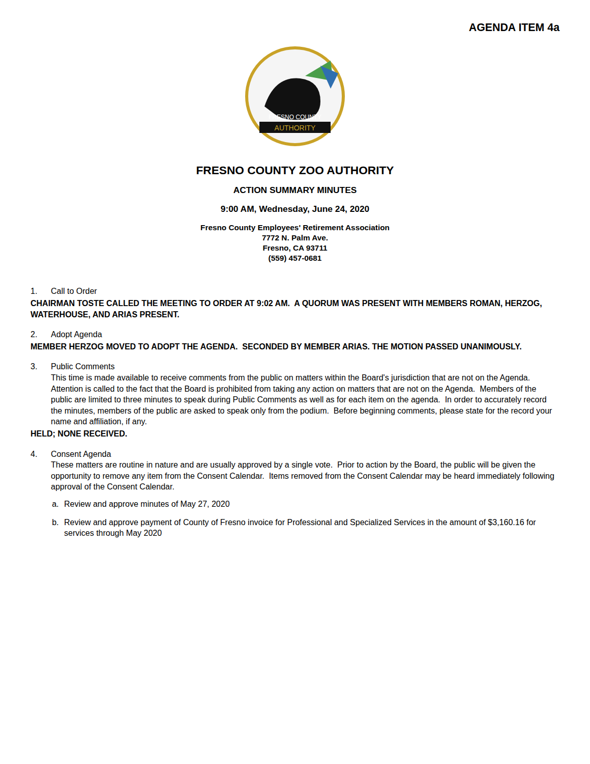AGENDA ITEM 4a
FRESNO COUNTY ZOO AUTHORITY
ACTION SUMMARY MINUTES
9:00 AM, Wednesday, June 24, 2020
Fresno County Employees' Retirement Association
7772 N. Palm Ave.
Fresno, CA 93711
(559) 457-0681
1.
Call to Order
CHAIRMAN TOSTE CALLED THE MEETING TO ORDER AT 9:02 AM. A QUORUM WAS PRESENT WITH MEMBERS ROMAN, HERZOG, WATERHOUSE, AND ARIAS PRESENT.
2.
Adopt Agenda
MEMBER HERZOG MOVED TO ADOPT THE AGENDA. SECONDED BY MEMBER ARIAS. THE MOTION PASSED UNANIMOUSLY.
3.
Public Comments
This time is made available to receive comments from the public on matters within the Board's jurisdiction that are not on the Agenda. Attention is called to the fact that the Board is prohibited from taking any action on matters that are not on the Agenda. Members of the public are limited to three minutes to speak during Public Comments as well as for each item on the agenda. In order to accurately record the minutes, members of the public are asked to speak only from the podium. Before beginning comments, please state for the record your name and affiliation, if any.
HELD; NONE RECEIVED.
4.
Consent Agenda
These matters are routine in nature and are usually approved by a single vote. Prior to action by the Board, the public will be given the opportunity to remove any item from the Consent Calendar. Items removed from the Consent Calendar may be heard immediately following approval of the Consent Calendar.
Review and approve minutes of May 27, 2020
Review and approve payment of County of Fresno invoice for Professional and Specialized Services in the amount of $3,160.16 for services through May 2020